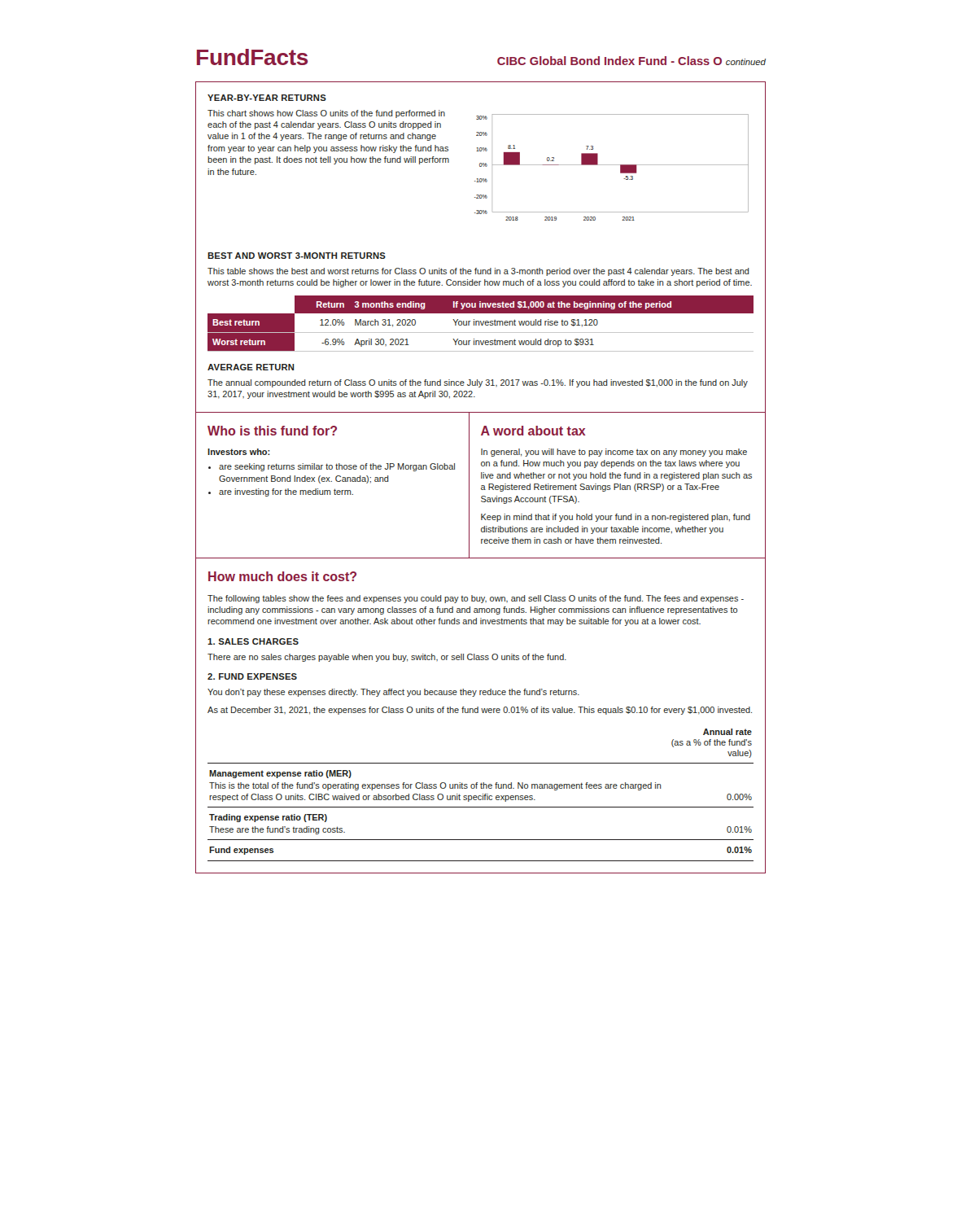FundFacts
CIBC Global Bond Index Fund - Class O continued
YEAR-BY-YEAR RETURNS
This chart shows how Class O units of the fund performed in each of the past 4 calendar years. Class O units dropped in value in 1 of the 4 years. The range of returns and change from year to year can help you assess how risky the fund has been in the past. It does not tell you how the fund will perform in the future.
30% 20% 10% 0% -10% -20% -30% 8.1 0.2 7.3 -5.3 2018 2019 2020 2021
BEST AND WORST 3-MONTH RETURNS
This table shows the best and worst returns for Class O units of the fund in a 3-month period over the past 4 calendar years. The best and worst 3-month returns could be higher or lower in the future. Consider how much of a loss you could afford to take in a short period of time.
| | Return | 3 months ending | If you invested $1,000 at the beginning of the period |
| --- | --- | --- | --- |
| Best return | 12.0% | March 31, 2020 | Your investment would rise to $1,120 |
| Worst return | -6.9% | April 30, 2021 | Your investment would drop to $931 |
AVERAGE RETURN
The annual compounded return of Class O units of the fund since July 31, 2017 was -0.1%. If you had invested $1,000 in the fund on July 31, 2017, your investment would be worth $995 as at April 30, 2022.
Who is this fund for?
Investors who:
are seeking returns similar to those of the JP Morgan Global Government Bond Index (ex. Canada); and
are investing for the medium term.
A word about tax
In general, you will have to pay income tax on any money you make on a fund. How much you pay depends on the tax laws where you live and whether or not you hold the fund in a registered plan such as a Registered Retirement Savings Plan (RRSP) or a Tax-Free Savings Account (TFSA).
Keep in mind that if you hold your fund in a non-registered plan, fund distributions are included in your taxable income, whether you receive them in cash or have them reinvested.
How much does it cost?
The following tables show the fees and expenses you could pay to buy, own, and sell Class O units of the fund. The fees and expenses - including any commissions - can vary among classes of a fund and among funds. Higher commissions can influence representatives to recommend one investment over another. Ask about other funds and investments that may be suitable for you at a lower cost.
1. SALES CHARGES
There are no sales charges payable when you buy, switch, or sell Class O units of the fund.
2. FUND EXPENSES
You don’t pay these expenses directly. They affect you because they reduce the fund’s returns.
As at December 31, 2021, the expenses for Class O units of the fund were 0.01% of its value. This equals $0.10 for every $1,000 invested.
| | Annual rate (as a % of the fund's value) |
| Management expense ratio (MER) This is the total of the fund's operating expenses for Class O units of the fund. No management fees are charged in respect of Class O units. CIBC waived or absorbed Class O unit specific expenses. | 0.00% |
| Trading expense ratio (TER) These are the fund’s trading costs. | 0.01% |
| Fund expenses | 0.01% |